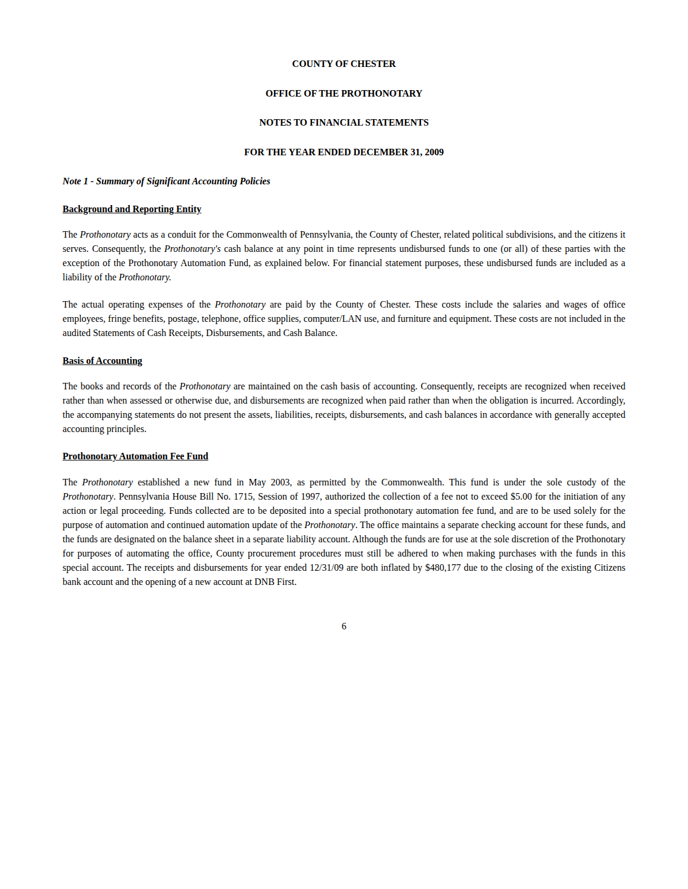COUNTY OF CHESTER
OFFICE OF THE PROTHONOTARY
NOTES TO FINANCIAL STATEMENTS
FOR THE YEAR ENDED DECEMBER 31, 2009
Note 1 - Summary of Significant Accounting Policies
Background and Reporting Entity
The Prothonotary acts as a conduit for the Commonwealth of Pennsylvania, the County of Chester, related political subdivisions, and the citizens it serves. Consequently, the Prothonotary's cash balance at any point in time represents undisbursed funds to one (or all) of these parties with the exception of the Prothonotary Automation Fund, as explained below. For financial statement purposes, these undisbursed funds are included as a liability of the Prothonotary.
The actual operating expenses of the Prothonotary are paid by the County of Chester. These costs include the salaries and wages of office employees, fringe benefits, postage, telephone, office supplies, computer/LAN use, and furniture and equipment. These costs are not included in the audited Statements of Cash Receipts, Disbursements, and Cash Balance.
Basis of Accounting
The books and records of the Prothonotary are maintained on the cash basis of accounting. Consequently, receipts are recognized when received rather than when assessed or otherwise due, and disbursements are recognized when paid rather than when the obligation is incurred. Accordingly, the accompanying statements do not present the assets, liabilities, receipts, disbursements, and cash balances in accordance with generally accepted accounting principles.
Prothonotary Automation Fee Fund
The Prothonotary established a new fund in May 2003, as permitted by the Commonwealth. This fund is under the sole custody of the Prothonotary. Pennsylvania House Bill No. 1715, Session of 1997, authorized the collection of a fee not to exceed $5.00 for the initiation of any action or legal proceeding. Funds collected are to be deposited into a special prothonotary automation fee fund, and are to be used solely for the purpose of automation and continued automation update of the Prothonotary. The office maintains a separate checking account for these funds, and the funds are designated on the balance sheet in a separate liability account. Although the funds are for use at the sole discretion of the Prothonotary for purposes of automating the office, County procurement procedures must still be adhered to when making purchases with the funds in this special account. The receipts and disbursements for year ended 12/31/09 are both inflated by $480,177 due to the closing of the existing Citizens bank account and the opening of a new account at DNB First.
6